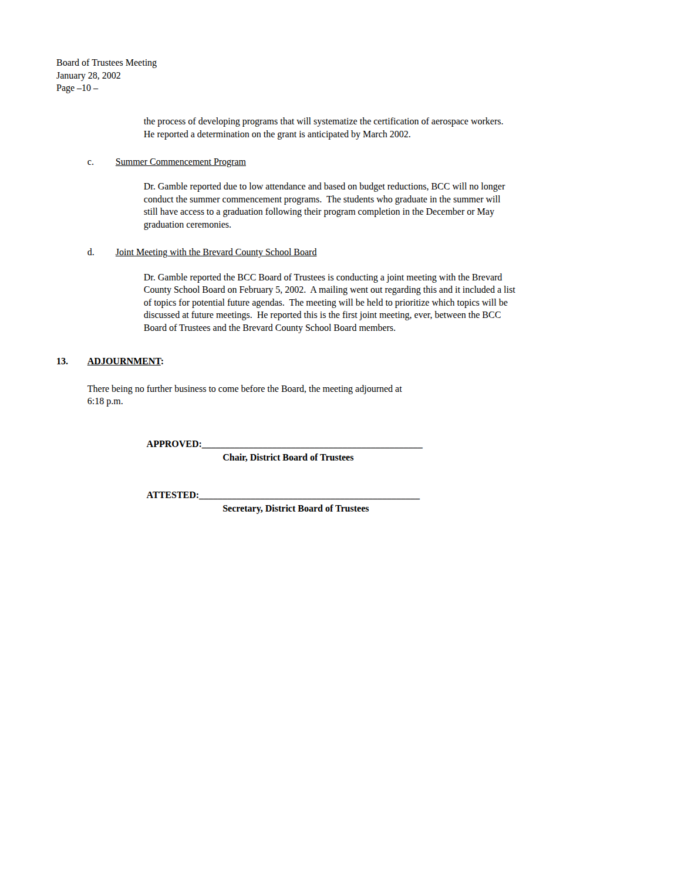Board of Trustees Meeting
January 28, 2002
Page –10 –
the process of developing programs that will systematize the certification of aerospace workers. He reported a determination on the grant is anticipated by March 2002.
c. Summer Commencement Program
Dr. Gamble reported due to low attendance and based on budget reductions, BCC will no longer conduct the summer commencement programs. The students who graduate in the summer will still have access to a graduation following their program completion in the December or May graduation ceremonies.
d. Joint Meeting with the Brevard County School Board
Dr. Gamble reported the BCC Board of Trustees is conducting a joint meeting with the Brevard County School Board on February 5, 2002. A mailing went out regarding this and it included a list of topics for potential future agendas. The meeting will be held to prioritize which topics will be discussed at future meetings. He reported this is the first joint meeting, ever, between the BCC Board of Trustees and the Brevard County School Board members.
13. ADJOURNMENT:
There being no further business to come before the Board, the meeting adjourned at
6:18 p.m.
APPROVED:_______________________________________________
Chair, District Board of Trustees
ATTESTED:_______________________________________________
Secretary, District Board of Trustees